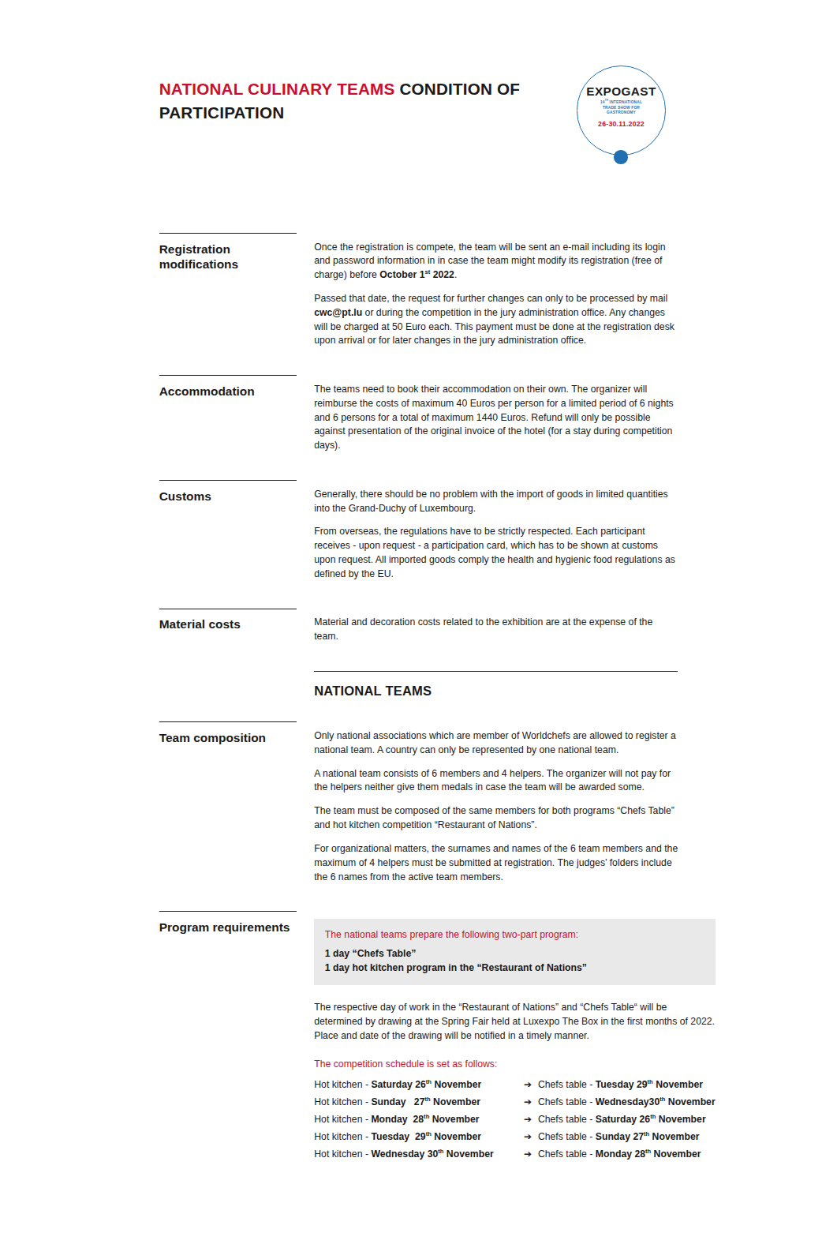National Culinary Teams Condition of Participation
EXPOGAST
14th International
Trade Show for
Gastronomy
26-30.11.2022
Registration modifications
Once the registration is compete, the team will be sent an e-mail including its login and password information in in case the team might modify its registration (free of charge) before October 1st 2022.
Passed that date, the request for further changes can only to be processed by mail cwc@pt.lu or during the competition in the jury administration office. Any changes will be charged at 50 Euro each. This payment must be done at the registration desk upon arrival or for later changes in the jury administration office.
Accommodation
The teams need to book their accommodation on their own. The organizer will reimburse the costs of maximum 40 Euros per person for a limited period of 6 nights and 6 persons for a total of maximum 1440 Euros. Refund will only be possible against presentation of the original invoice of the hotel (for a stay during competition days).
Customs
Generally, there should be no problem with the import of goods in limited quantities into the Grand-Duchy of Luxembourg.
From overseas, the regulations have to be strictly respected. Each participant receives - upon request - a participation card, which has to be shown at customs upon request. All imported goods comply the health and hygienic food regulations as defined by the EU.
Material costs
Material and decoration costs related to the exhibition are at the expense of the team.
National Teams
Team composition
Only national associations which are member of Worldchefs are allowed to register a national team. A country can only be represented by one national team.
A national team consists of 6 members and 4 helpers. The organizer will not pay for the helpers neither give them medals in case the team will be awarded some.
The team must be composed of the same members for both programs “Chefs Table” and hot kitchen competition “Restaurant of Nations”.
For organizational matters, the surnames and names of the 6 team members and the maximum of 4 helpers must be submitted at registration. The judges’ folders include the 6 names from the active team members.
Program requirements
The national teams prepare the following two-part program:
1 day “Chefs Table”
1 day hot kitchen program in the “Restaurant of Nations”
The respective day of work in the “Restaurant of Nations” and “Chefs Table“ will be determined by drawing at the Spring Fair held at Luxexpo The Box in the first months of 2022. Place and date of the drawing will be notified in a timely manner.
The competition schedule is set as follows:
| Hot kitchen - Saturday 26 th November | ➔ | Chefs table - Tuesday 29 th November |
| Hot kitchen - Sunday 27 th November | ➔ | Chefs table - Wednesday30 th November |
| Hot kitchen - Monday 28 th November | ➔ | Chefs table - Saturday 26 th November |
| Hot kitchen - Tuesday 29 th November | ➔ | Chefs table - Sunday 27 th November |
| Hot kitchen - Wednesday 30 th November | ➔ | Chefs table - Monday 28 th November |